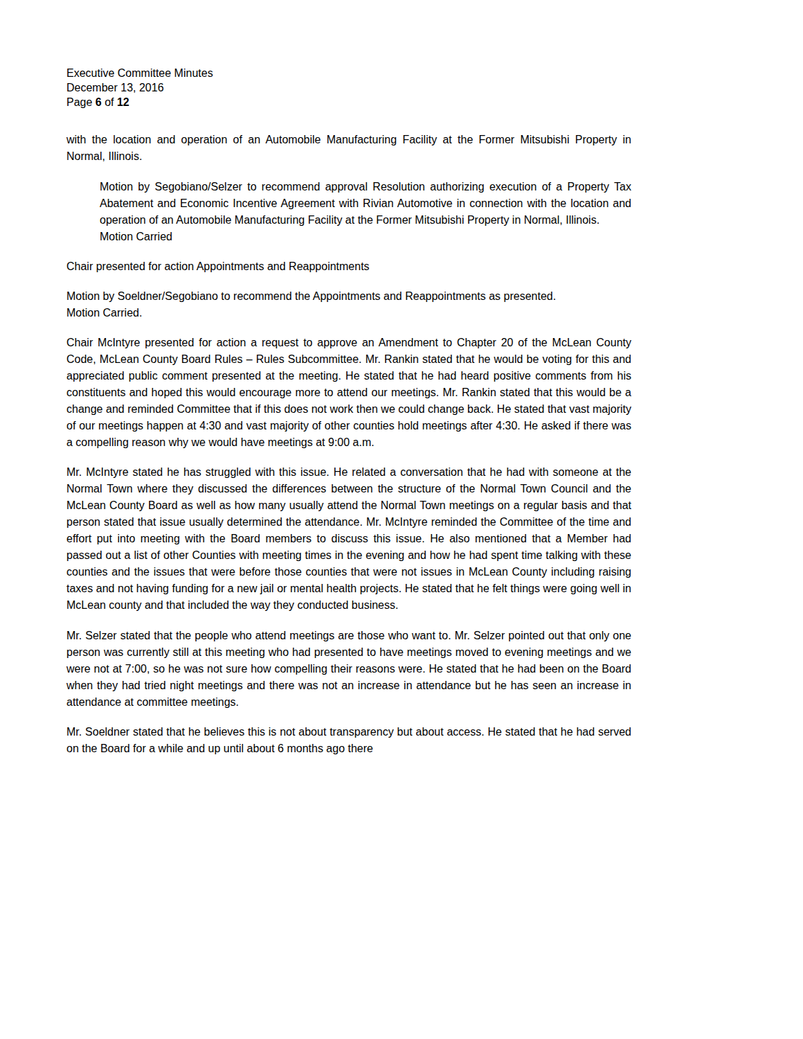Executive Committee Minutes
December 13, 2016
Page 6 of 12
with the location and operation of an Automobile Manufacturing Facility at the Former Mitsubishi Property in Normal, Illinois.
Motion by Segobiano/Selzer to recommend approval Resolution authorizing execution of a Property Tax Abatement and Economic Incentive Agreement with Rivian Automotive in connection with the location and operation of an Automobile Manufacturing Facility at the Former Mitsubishi Property in Normal, Illinois.
Motion Carried
Chair presented for action Appointments and Reappointments
Motion by Soeldner/Segobiano to recommend the Appointments and Reappointments as presented.
Motion Carried.
Chair McIntyre presented for action a request to approve an Amendment to Chapter 20 of the McLean County Code, McLean County Board Rules – Rules Subcommittee. Mr. Rankin stated that he would be voting for this and appreciated public comment presented at the meeting. He stated that he had heard positive comments from his constituents and hoped this would encourage more to attend our meetings. Mr. Rankin stated that this would be a change and reminded Committee that if this does not work then we could change back. He stated that vast majority of our meetings happen at 4:30 and vast majority of other counties hold meetings after 4:30. He asked if there was a compelling reason why we would have meetings at 9:00 a.m.
Mr. McIntyre stated he has struggled with this issue. He related a conversation that he had with someone at the Normal Town where they discussed the differences between the structure of the Normal Town Council and the McLean County Board as well as how many usually attend the Normal Town meetings on a regular basis and that person stated that issue usually determined the attendance. Mr. McIntyre reminded the Committee of the time and effort put into meeting with the Board members to discuss this issue. He also mentioned that a Member had passed out a list of other Counties with meeting times in the evening and how he had spent time talking with these counties and the issues that were before those counties that were not issues in McLean County including raising taxes and not having funding for a new jail or mental health projects. He stated that he felt things were going well in McLean county and that included the way they conducted business.
Mr. Selzer stated that the people who attend meetings are those who want to. Mr. Selzer pointed out that only one person was currently still at this meeting who had presented to have meetings moved to evening meetings and we were not at 7:00, so he was not sure how compelling their reasons were. He stated that he had been on the Board when they had tried night meetings and there was not an increase in attendance but he has seen an increase in attendance at committee meetings.
Mr. Soeldner stated that he believes this is not about transparency but about access. He stated that he had served on the Board for a while and up until about 6 months ago there